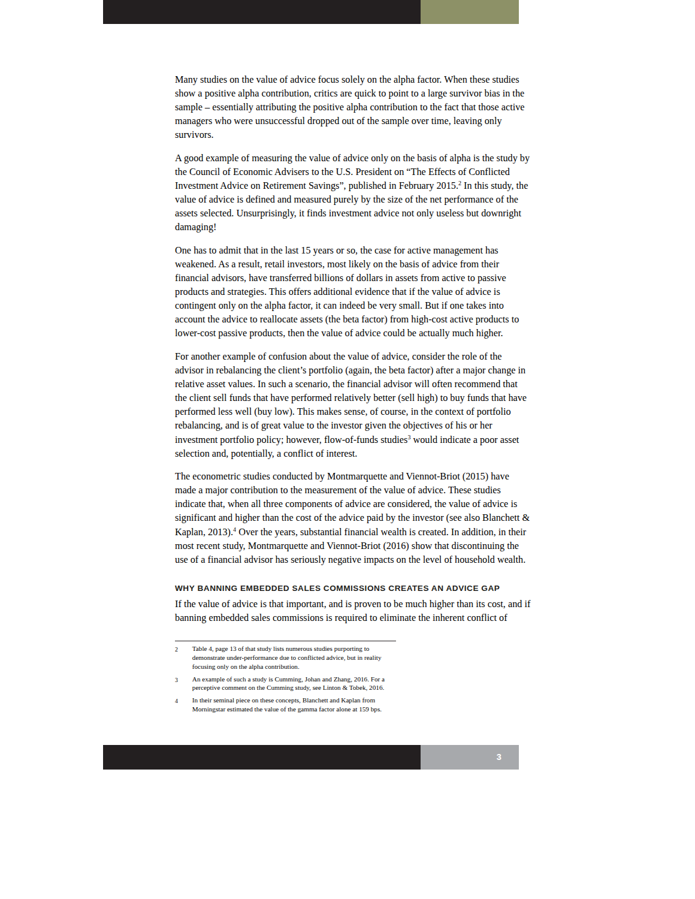Many studies on the value of advice focus solely on the alpha factor. When these studies show a positive alpha contribution, critics are quick to point to a large survivor bias in the sample – essentially attributing the positive alpha contribution to the fact that those active managers who were unsuccessful dropped out of the sample over time, leaving only survivors.
A good example of measuring the value of advice only on the basis of alpha is the study by the Council of Economic Advisers to the U.S. President on “The Effects of Conflicted Investment Advice on Retirement Savings”, published in February 2015.2 In this study, the value of advice is defined and measured purely by the size of the net performance of the assets selected. Unsurprisingly, it finds investment advice not only useless but downright damaging!
One has to admit that in the last 15 years or so, the case for active management has weakened. As a result, retail investors, most likely on the basis of advice from their financial advisors, have transferred billions of dollars in assets from active to passive products and strategies. This offers additional evidence that if the value of advice is contingent only on the alpha factor, it can indeed be very small. But if one takes into account the advice to reallocate assets (the beta factor) from high-cost active products to lower-cost passive products, then the value of advice could be actually much higher.
For another example of confusion about the value of advice, consider the role of the advisor in rebalancing the client’s portfolio (again, the beta factor) after a major change in relative asset values. In such a scenario, the financial advisor will often recommend that the client sell funds that have performed relatively better (sell high) to buy funds that have performed less well (buy low). This makes sense, of course, in the context of portfolio rebalancing, and is of great value to the investor given the objectives of his or her investment portfolio policy; however, flow-of-funds studies3 would indicate a poor asset selection and, potentially, a conflict of interest.
The econometric studies conducted by Montmarquette and Viennot-Briot (2015) have made a major contribution to the measurement of the value of advice. These studies indicate that, when all three components of advice are considered, the value of advice is significant and higher than the cost of the advice paid by the investor (see also Blanchett & Kaplan, 2013).4 Over the years, substantial financial wealth is created. In addition, in their most recent study, Montmarquette and Viennot-Briot (2016) show that discontinuing the use of a financial advisor has seriously negative impacts on the level of household wealth.
WHY BANNING EMBEDDED SALES COMMISSIONS CREATES AN ADVICE GAP
If the value of advice is that important, and is proven to be much higher than its cost, and if banning embedded sales commissions is required to eliminate the inherent conflict of
2
Table 4, page 13 of that study lists numerous studies purporting to demonstrate under-performance due to conflicted advice, but in reality focusing only on the alpha contribution.
3
An example of such a study is Cumming, Johan and Zhang, 2016. For a perceptive comment on the Cumming study, see Linton & Tobek, 2016.
4
In their seminal piece on these concepts, Blanchett and Kaplan from Morningstar estimated the value of the gamma factor alone at 159 bps.
3